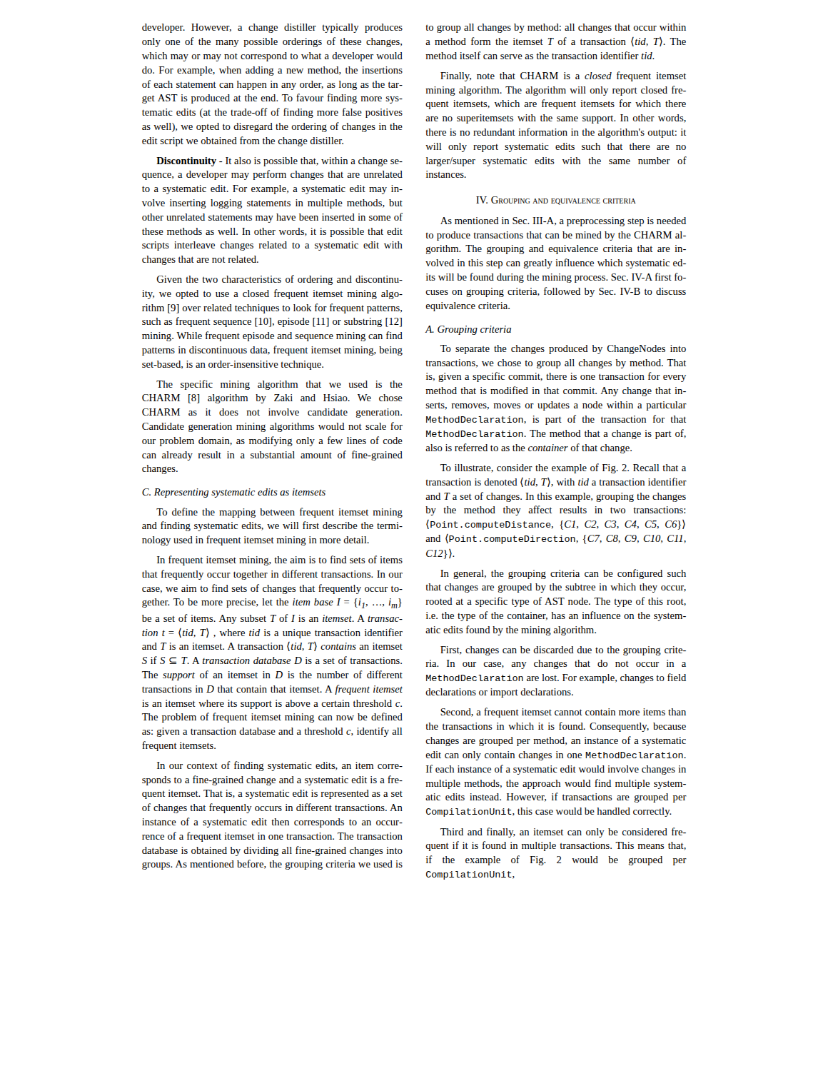developer. However, a change distiller typically produces only one of the many possible orderings of these changes, which may or may not correspond to what a developer would do. For example, when adding a new method, the insertions of each statement can happen in any order, as long as the target AST is produced at the end. To favour finding more systematic edits (at the trade-off of finding more false positives as well), we opted to disregard the ordering of changes in the edit script we obtained from the change distiller.
Discontinuity - It also is possible that, within a change sequence, a developer may perform changes that are unrelated to a systematic edit. For example, a systematic edit may involve inserting logging statements in multiple methods, but other unrelated statements may have been inserted in some of these methods as well. In other words, it is possible that edit scripts interleave changes related to a systematic edit with changes that are not related.
Given the two characteristics of ordering and discontinuity, we opted to use a closed frequent itemset mining algorithm [9] over related techniques to look for frequent patterns, such as frequent sequence [10], episode [11] or substring [12] mining. While frequent episode and sequence mining can find patterns in discontinuous data, frequent itemset mining, being set-based, is an order-insensitive technique.
The specific mining algorithm that we used is the CHARM [8] algorithm by Zaki and Hsiao. We chose CHARM as it does not involve candidate generation. Candidate generation mining algorithms would not scale for our problem domain, as modifying only a few lines of code can already result in a substantial amount of fine-grained changes.
C. Representing systematic edits as itemsets
To define the mapping between frequent itemset mining and finding systematic edits, we will first describe the terminology used in frequent itemset mining in more detail.
In frequent itemset mining, the aim is to find sets of items that frequently occur together in different transactions. In our case, we aim to find sets of changes that frequently occur together. To be more precise, let the item base I = {i1, …, im} be a set of items. Any subset T of I is an itemset. A transaction t = ⟨tid, T⟩ , where tid is a unique transaction identifier and T is an itemset. A transaction ⟨tid, T⟩ contains an itemset S if S ⊆ T. A transaction database D is a set of transactions. The support of an itemset in D is the number of different transactions in D that contain that itemset. A frequent itemset is an itemset where its support is above a certain threshold c. The problem of frequent itemset mining can now be defined as: given a transaction database and a threshold c, identify all frequent itemsets.
In our context of finding systematic edits, an item corresponds to a fine-grained change and a systematic edit is a frequent itemset. That is, a systematic edit is represented as a set of changes that frequently occurs in different transactions. An instance of a systematic edit then corresponds to an occurrence of a frequent itemset in one transaction. The transaction database is obtained by dividing all fine-grained changes into groups. As mentioned before, the grouping criteria we used is to group all changes by method: all changes that occur within a method form the itemset T of a transaction ⟨tid, T⟩. The method itself can serve as the transaction identifier tid.
Finally, note that CHARM is a closed frequent itemset mining algorithm. The algorithm will only report closed frequent itemsets, which are frequent itemsets for which there are no superitemsets with the same support. In other words, there is no redundant information in the algorithm's output: it will only report systematic edits such that there are no larger/super systematic edits with the same number of instances.
IV. Grouping and equivalence criteria
As mentioned in Sec. III-A, a preprocessing step is needed to produce transactions that can be mined by the CHARM algorithm. The grouping and equivalence criteria that are involved in this step can greatly influence which systematic edits will be found during the mining process. Sec. IV-A first focuses on grouping criteria, followed by Sec. IV-B to discuss equivalence criteria.
A. Grouping criteria
To separate the changes produced by ChangeNodes into transactions, we chose to group all changes by method. That is, given a specific commit, there is one transaction for every method that is modified in that commit. Any change that inserts, removes, moves or updates a node within a particular MethodDeclaration, is part of the transaction for that MethodDeclaration. The method that a change is part of, also is referred to as the container of that change.
To illustrate, consider the example of Fig. 2. Recall that a transaction is denoted ⟨tid, T⟩, with tid a transaction identifier and T a set of changes. In this example, grouping the changes by the method they affect results in two transactions: ⟨Point.computeDistance, {C1, C2, C3, C4, C5, C6}⟩ and ⟨Point.computeDirection, {C7, C8, C9, C10, C11, C12}⟩.
In general, the grouping criteria can be configured such that changes are grouped by the subtree in which they occur, rooted at a specific type of AST node. The type of this root, i.e. the type of the container, has an influence on the systematic edits found by the mining algorithm.
First, changes can be discarded due to the grouping criteria. In our case, any changes that do not occur in a MethodDeclaration are lost. For example, changes to field declarations or import declarations.
Second, a frequent itemset cannot contain more items than the transactions in which it is found. Consequently, because changes are grouped per method, an instance of a systematic edit can only contain changes in one MethodDeclaration. If each instance of a systematic edit would involve changes in multiple methods, the approach would find multiple systematic edits instead. However, if transactions are grouped per CompilationUnit, this case would be handled correctly.
Third and finally, an itemset can only be considered frequent if it is found in multiple transactions. This means that, if the example of Fig. 2 would be grouped per CompilationUnit,